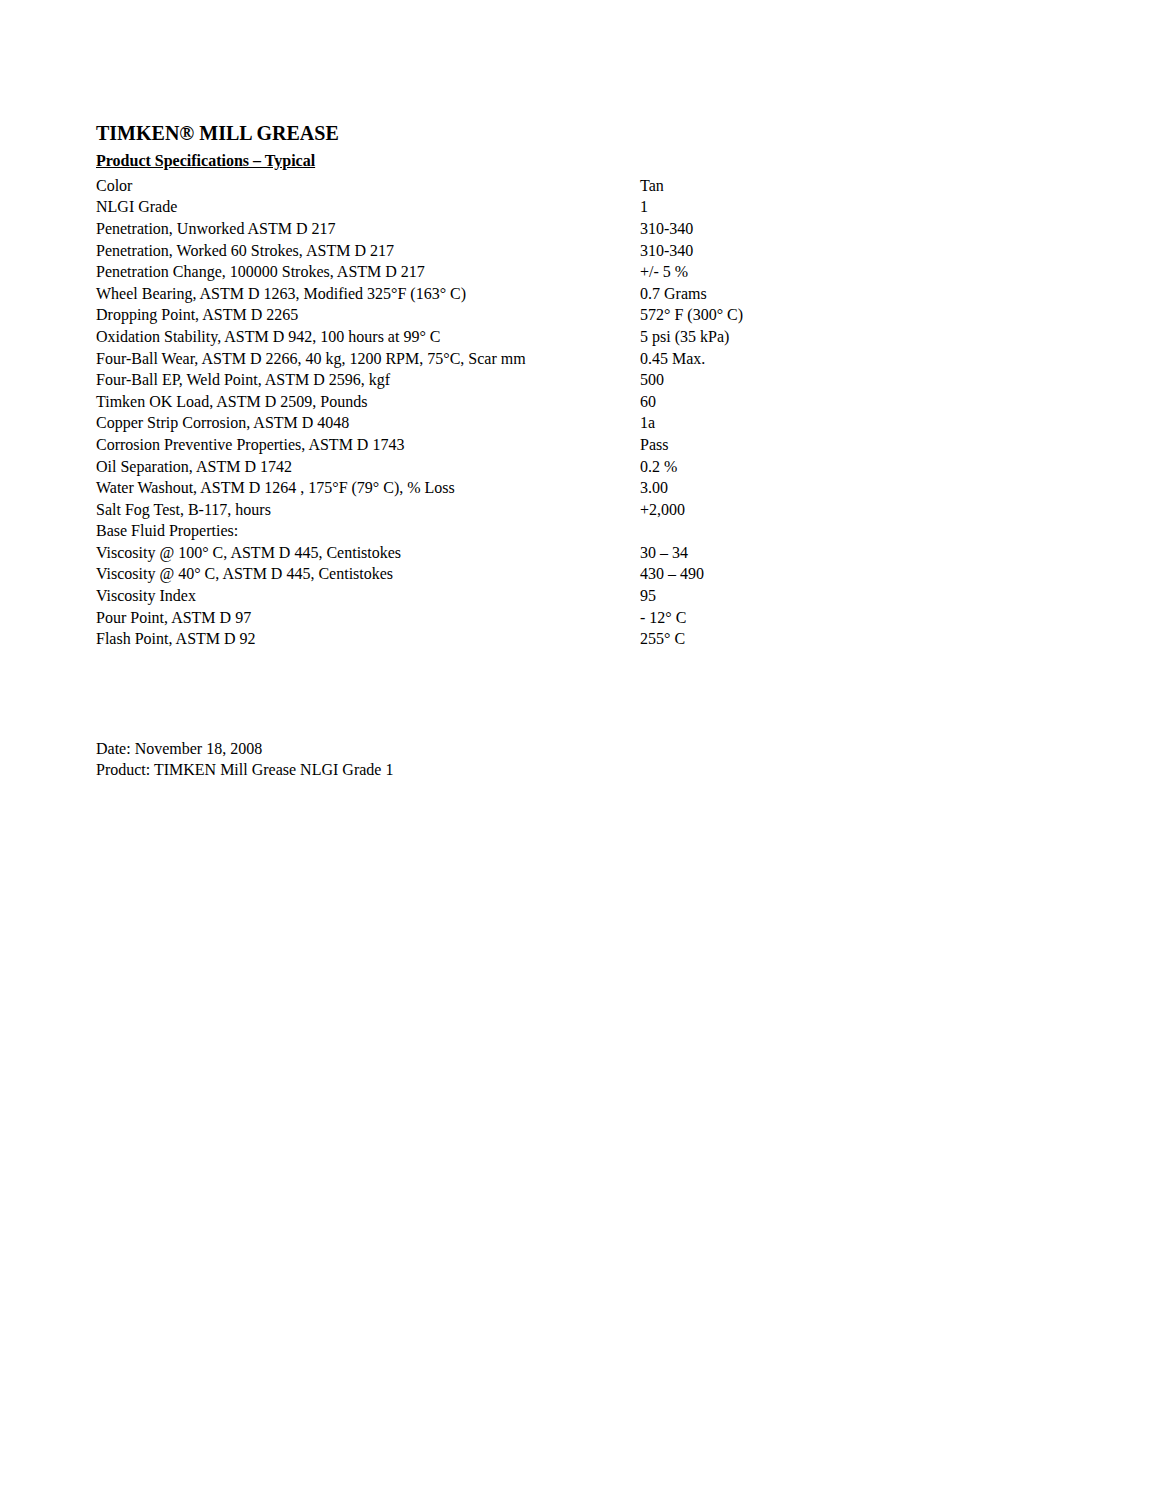TIMKEN® MILL GREASE
Product Specifications – Typical
| Color | Tan |
| NLGI Grade | 1 |
| Penetration, Unworked ASTM D 217 | 310-340 |
| Penetration, Worked 60 Strokes, ASTM D 217 | 310-340 |
| Penetration Change, 100000 Strokes, ASTM D 217 | +/- 5 % |
| Wheel Bearing, ASTM D 1263, Modified 325°F (163° C) | 0.7 Grams |
| Dropping Point, ASTM D 2265 | 572° F (300° C) |
| Oxidation Stability, ASTM D 942, 100 hours at 99° C | 5 psi (35 kPa) |
| Four-Ball Wear, ASTM D 2266, 40 kg, 1200 RPM, 75°C, Scar mm | 0.45 Max. |
| Four-Ball EP, Weld Point, ASTM D 2596, kgf | 500 |
| Timken OK Load, ASTM D 2509, Pounds | 60 |
| Copper Strip Corrosion, ASTM D 4048 | 1a |
| Corrosion Preventive Properties, ASTM D 1743 | Pass |
| Oil Separation, ASTM D 1742 | 0.2 % |
| Water Washout, ASTM D 1264 , 175°F (79° C), % Loss | 3.00 |
| Salt Fog Test, B-117, hours | +2,000 |
| Base Fluid Properties: | |
| Viscosity @ 100° C, ASTM D 445, Centistokes | 30 – 34 |
| Viscosity @ 40° C, ASTM D 445, Centistokes | 430 – 490 |
| Viscosity Index | 95 |
| Pour Point, ASTM D 97 | - 12° C |
| Flash Point, ASTM D 92 | 255° C |
Date: November 18, 2008
Product: TIMKEN Mill Grease NLGI Grade 1